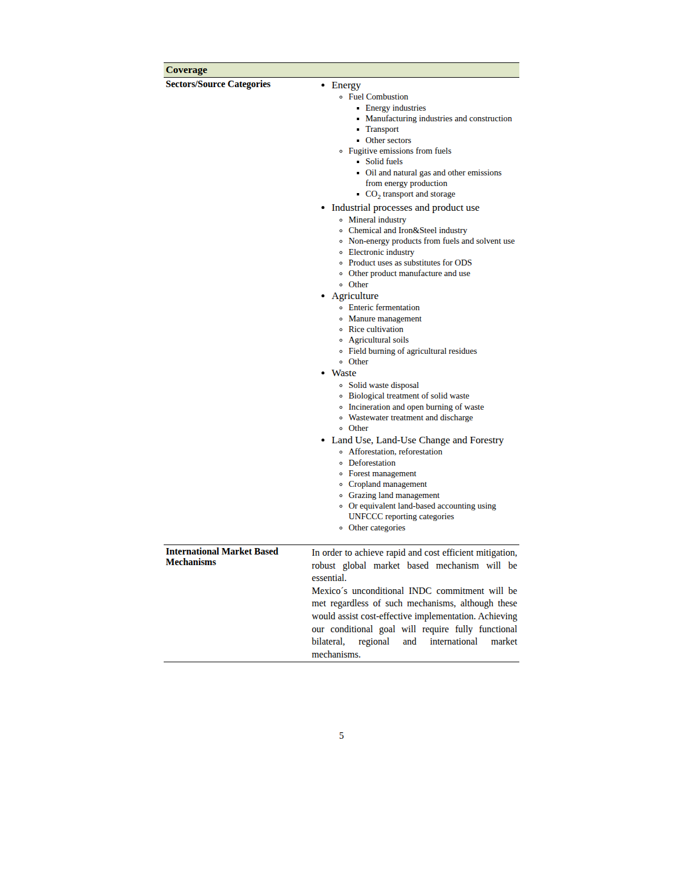| Coverage |
| Sectors/Source Categories | Energy Fuel Combustion Energy industries Manufacturing industries and construction Transport Other sectors Fugitive emissions from fuels Solid fuels Oil and natural gas and other emissions from energy production CO 2 transport and storage Industrial processes and product use Mineral industry Chemical and Iron&Steel industry Non-energy products from fuels and solvent use Electronic industry Product uses as substitutes for ODS Other product manufacture and use Other Agriculture Enteric fermentation Manure management Rice cultivation Agricultural soils Field burning of agricultural residues Other Waste Solid waste disposal Biological treatment of solid waste Incineration and open burning of waste Wastewater treatment and discharge Other Land Use, Land-Use Change and Forestry Afforestation, reforestation Deforestation Forest management Cropland management Grazing land management Or equivalent land-based accounting using UNFCCC reporting categories Other categories |
| International Market Based Mechanisms | In order to achieve rapid and cost efficient mitigation, robust global market based mechanism will be essential. Mexico´s unconditional INDC commitment will be met regardless of such mechanisms, although these would assist cost-effective implementation. Achieving our conditional goal will require fully functional bilateral, regional and international market mechanisms. |
5